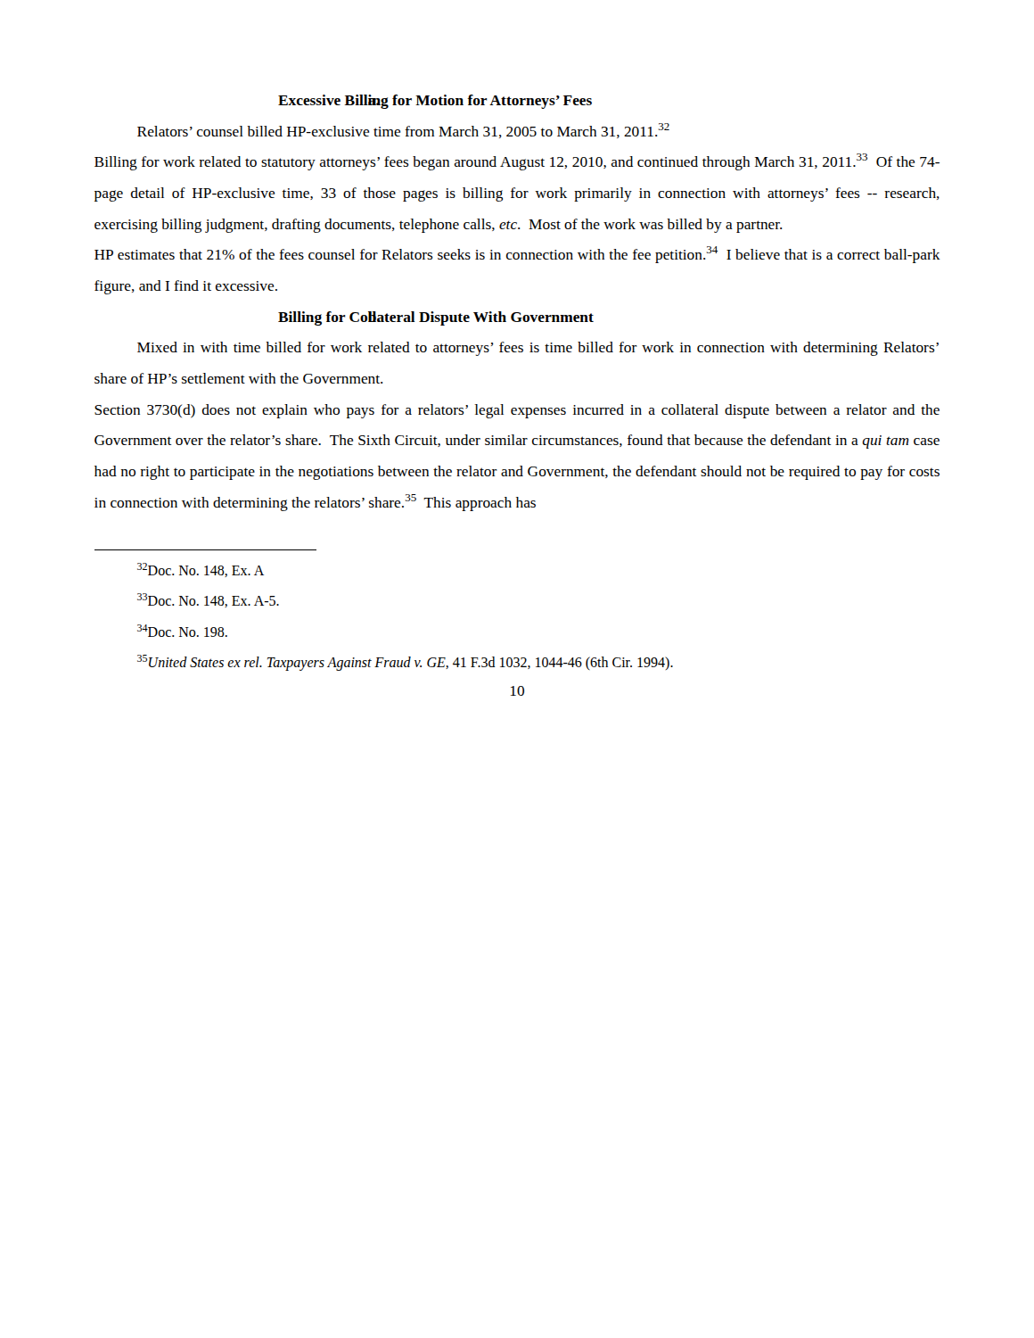a. Excessive Billing for Motion for Attorneys’ Fees
Relators’ counsel billed HP-exclusive time from March 31, 2005 to March 31, 2011.32
Billing for work related to statutory attorneys’ fees began around August 12, 2010, and continued through March 31, 2011.33 Of the 74-page detail of HP-exclusive time, 33 of those pages is billing for work primarily in connection with attorneys’ fees -- research, exercising billing judgment, drafting documents, telephone calls, etc. Most of the work was billed by a partner.
HP estimates that 21% of the fees counsel for Relators seeks is in connection with the fee petition.34 I believe that is a correct ball-park figure, and I find it excessive.
b. Billing for Collateral Dispute With Government
Mixed in with time billed for work related to attorneys’ fees is time billed for work in connection with determining Relators’ share of HP’s settlement with the Government.
Section 3730(d) does not explain who pays for a relators’ legal expenses incurred in a collateral dispute between a relator and the Government over the relator’s share. The Sixth Circuit, under similar circumstances, found that because the defendant in a qui tam case had no right to participate in the negotiations between the relator and Government, the defendant should not be required to pay for costs in connection with determining the relators’ share.35 This approach has
32Doc. No. 148, Ex. A
33Doc. No. 148, Ex. A-5.
34Doc. No. 198.
35United States ex rel. Taxpayers Against Fraud v. GE, 41 F.3d 1032, 1044-46 (6th Cir. 1994).
10